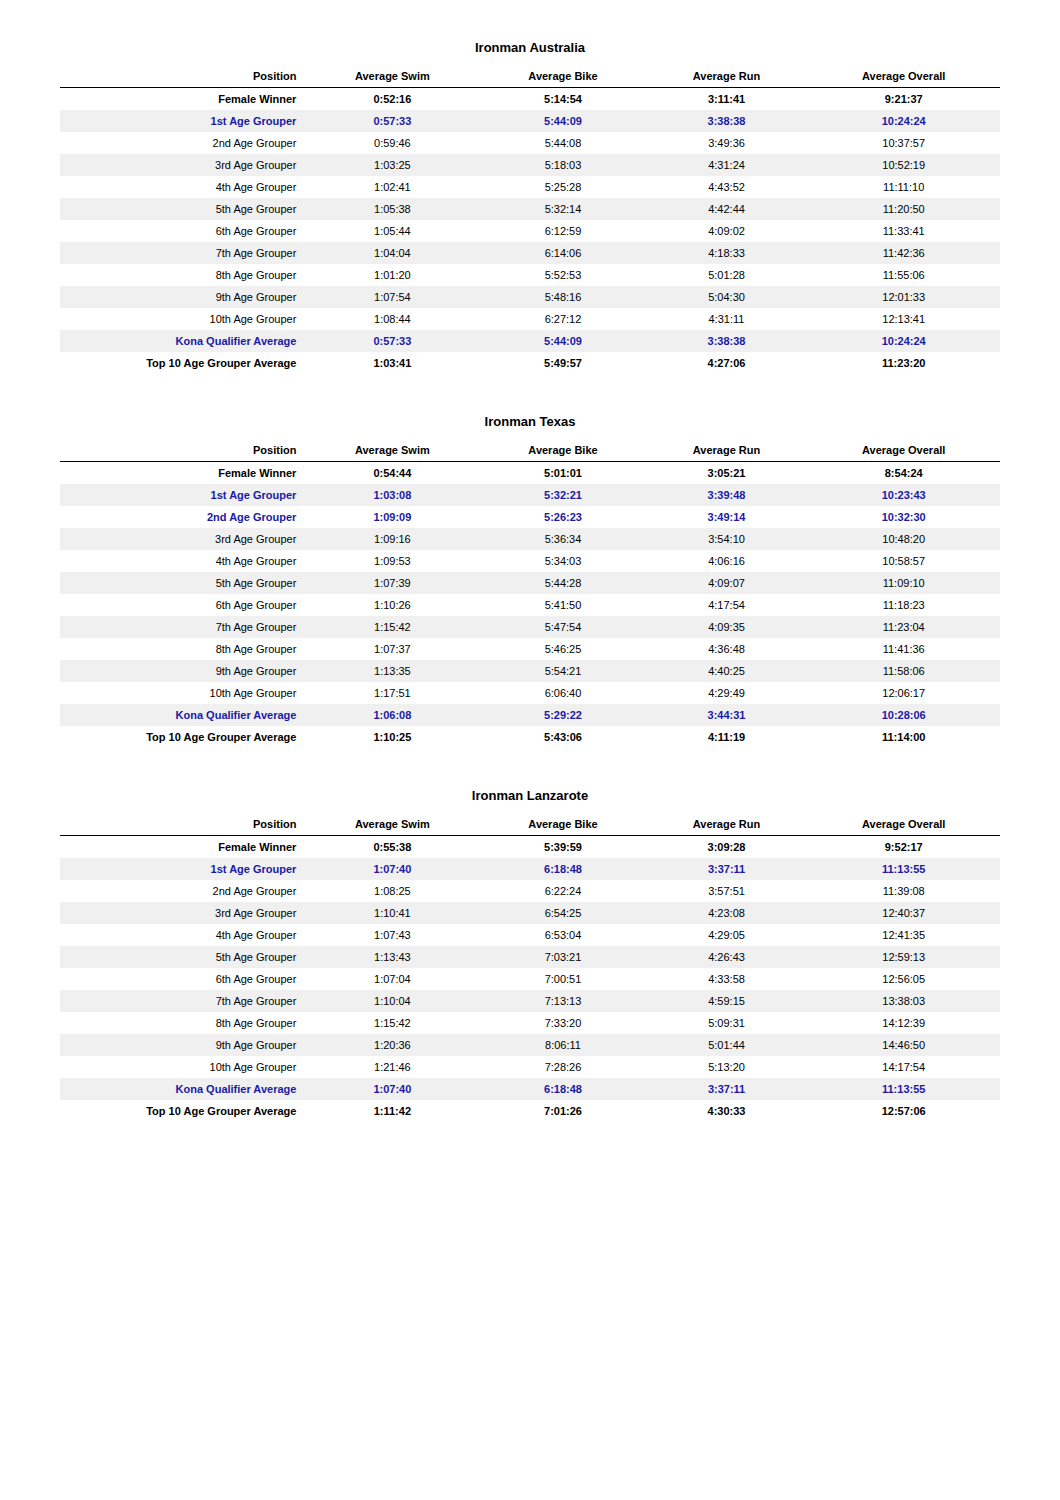Ironman Australia
| Position | Average Swim | Average Bike | Average Run | Average Overall |
| --- | --- | --- | --- | --- |
| Female Winner | 0:52:16 | 5:14:54 | 3:11:41 | 9:21:37 |
| 1st Age Grouper | 0:57:33 | 5:44:09 | 3:38:38 | 10:24:24 |
| 2nd Age Grouper | 0:59:46 | 5:44:08 | 3:49:36 | 10:37:57 |
| 3rd Age Grouper | 1:03:25 | 5:18:03 | 4:31:24 | 10:52:19 |
| 4th Age Grouper | 1:02:41 | 5:25:28 | 4:43:52 | 11:11:10 |
| 5th Age Grouper | 1:05:38 | 5:32:14 | 4:42:44 | 11:20:50 |
| 6th Age Grouper | 1:05:44 | 6:12:59 | 4:09:02 | 11:33:41 |
| 7th Age Grouper | 1:04:04 | 6:14:06 | 4:18:33 | 11:42:36 |
| 8th Age Grouper | 1:01:20 | 5:52:53 | 5:01:28 | 11:55:06 |
| 9th Age Grouper | 1:07:54 | 5:48:16 | 5:04:30 | 12:01:33 |
| 10th Age Grouper | 1:08:44 | 6:27:12 | 4:31:11 | 12:13:41 |
| Kona Qualifier Average | 0:57:33 | 5:44:09 | 3:38:38 | 10:24:24 |
| Top 10 Age Grouper Average | 1:03:41 | 5:49:57 | 4:27:06 | 11:23:20 |
Ironman Texas
| Position | Average Swim | Average Bike | Average Run | Average Overall |
| --- | --- | --- | --- | --- |
| Female Winner | 0:54:44 | 5:01:01 | 3:05:21 | 8:54:24 |
| 1st Age Grouper | 1:03:08 | 5:32:21 | 3:39:48 | 10:23:43 |
| 2nd Age Grouper | 1:09:09 | 5:26:23 | 3:49:14 | 10:32:30 |
| 3rd Age Grouper | 1:09:16 | 5:36:34 | 3:54:10 | 10:48:20 |
| 4th Age Grouper | 1:09:53 | 5:34:03 | 4:06:16 | 10:58:57 |
| 5th Age Grouper | 1:07:39 | 5:44:28 | 4:09:07 | 11:09:10 |
| 6th Age Grouper | 1:10:26 | 5:41:50 | 4:17:54 | 11:18:23 |
| 7th Age Grouper | 1:15:42 | 5:47:54 | 4:09:35 | 11:23:04 |
| 8th Age Grouper | 1:07:37 | 5:46:25 | 4:36:48 | 11:41:36 |
| 9th Age Grouper | 1:13:35 | 5:54:21 | 4:40:25 | 11:58:06 |
| 10th Age Grouper | 1:17:51 | 6:06:40 | 4:29:49 | 12:06:17 |
| Kona Qualifier Average | 1:06:08 | 5:29:22 | 3:44:31 | 10:28:06 |
| Top 10 Age Grouper Average | 1:10:25 | 5:43:06 | 4:11:19 | 11:14:00 |
Ironman Lanzarote
| Position | Average Swim | Average Bike | Average Run | Average Overall |
| --- | --- | --- | --- | --- |
| Female Winner | 0:55:38 | 5:39:59 | 3:09:28 | 9:52:17 |
| 1st Age Grouper | 1:07:40 | 6:18:48 | 3:37:11 | 11:13:55 |
| 2nd Age Grouper | 1:08:25 | 6:22:24 | 3:57:51 | 11:39:08 |
| 3rd Age Grouper | 1:10:41 | 6:54:25 | 4:23:08 | 12:40:37 |
| 4th Age Grouper | 1:07:43 | 6:53:04 | 4:29:05 | 12:41:35 |
| 5th Age Grouper | 1:13:43 | 7:03:21 | 4:26:43 | 12:59:13 |
| 6th Age Grouper | 1:07:04 | 7:00:51 | 4:33:58 | 12:56:05 |
| 7th Age Grouper | 1:10:04 | 7:13:13 | 4:59:15 | 13:38:03 |
| 8th Age Grouper | 1:15:42 | 7:33:20 | 5:09:31 | 14:12:39 |
| 9th Age Grouper | 1:20:36 | 8:06:11 | 5:01:44 | 14:46:50 |
| 10th Age Grouper | 1:21:46 | 7:28:26 | 5:13:20 | 14:17:54 |
| Kona Qualifier Average | 1:07:40 | 6:18:48 | 3:37:11 | 11:13:55 |
| Top 10 Age Grouper Average | 1:11:42 | 7:01:26 | 4:30:33 | 12:57:06 |